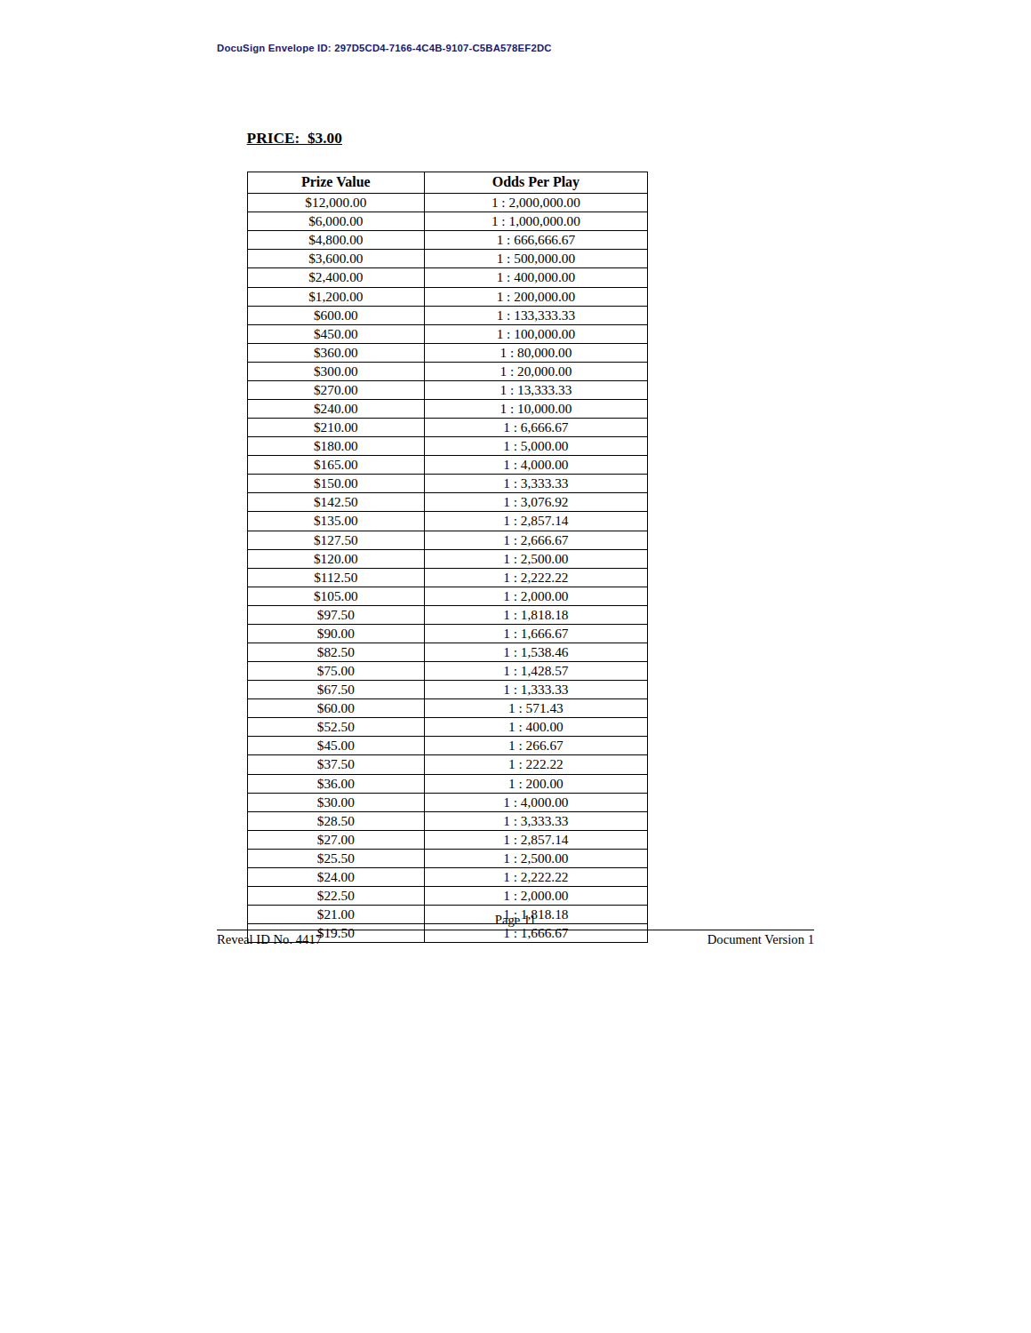DocuSign Envelope ID: 297D5CD4-7166-4C4B-9107-C5BA578EF2DC
PRICE: $3.00
| Prize Value | Odds Per Play |
| --- | --- |
| $12,000.00 | 1 : 2,000,000.00 |
| $6,000.00 | 1 : 1,000,000.00 |
| $4,800.00 | 1 : 666,666.67 |
| $3,600.00 | 1 : 500,000.00 |
| $2,400.00 | 1 : 400,000.00 |
| $1,200.00 | 1 : 200,000.00 |
| $600.00 | 1 : 133,333.33 |
| $450.00 | 1 : 100,000.00 |
| $360.00 | 1 : 80,000.00 |
| $300.00 | 1 : 20,000.00 |
| $270.00 | 1 : 13,333.33 |
| $240.00 | 1 : 10,000.00 |
| $210.00 | 1 : 6,666.67 |
| $180.00 | 1 : 5,000.00 |
| $165.00 | 1 : 4,000.00 |
| $150.00 | 1 : 3,333.33 |
| $142.50 | 1 : 3,076.92 |
| $135.00 | 1 : 2,857.14 |
| $127.50 | 1 : 2,666.67 |
| $120.00 | 1 : 2,500.00 |
| $112.50 | 1 : 2,222.22 |
| $105.00 | 1 : 2,000.00 |
| $97.50 | 1 : 1,818.18 |
| $90.00 | 1 : 1,666.67 |
| $82.50 | 1 : 1,538.46 |
| $75.00 | 1 : 1,428.57 |
| $67.50 | 1 : 1,333.33 |
| $60.00 | 1 : 571.43 |
| $52.50 | 1 : 400.00 |
| $45.00 | 1 : 266.67 |
| $37.50 | 1 : 222.22 |
| $36.00 | 1 : 200.00 |
| $30.00 | 1 : 4,000.00 |
| $28.50 | 1 : 3,333.33 |
| $27.00 | 1 : 2,857.14 |
| $25.50 | 1 : 2,500.00 |
| $24.00 | 1 : 2,222.22 |
| $22.50 | 1 : 2,000.00 |
| $21.00 | 1 : 1,818.18 |
| $19.50 | 1 : 1,666.67 |
Page 11
Reveal ID No. 4417
Document Version 1